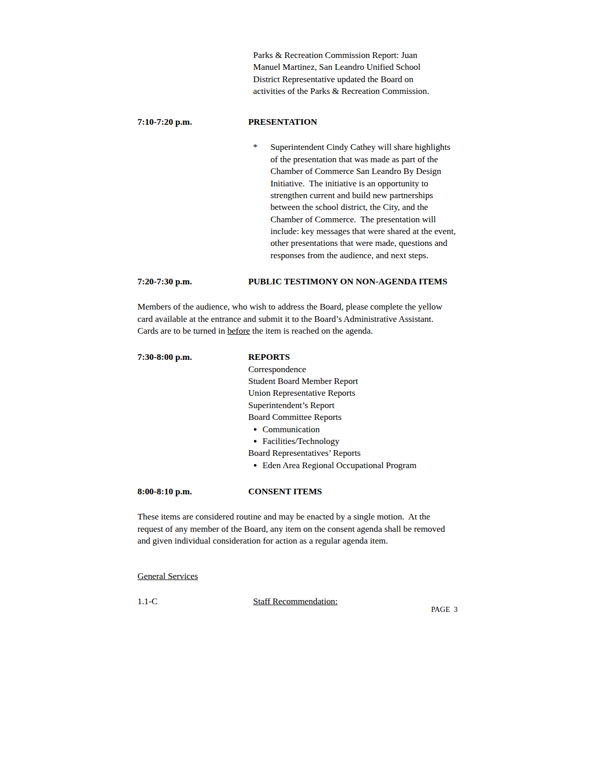Parks & Recreation Commission Report: Juan
Manuel Martinez, San Leandro Unified School
District Representative updated the Board on
activities of the Parks & Recreation Commission.
7:10-7:20 p.m.
PRESENTATION
*
Superintendent Cindy Cathey will share highlights of the presentation that was made as part of the Chamber of Commerce San Leandro By Design Initiative. The initiative is an opportunity to strengthen current and build new partnerships between the school district, the City, and the Chamber of Commerce. The presentation will include: key messages that were shared at the event, other presentations that were made, questions and responses from the audience, and next steps.
7:20-7:30 p.m.
PUBLIC TESTIMONY ON NON-AGENDA ITEMS
Members of the audience, who wish to address the Board, please complete the yellow card available at the entrance and submit it to the Board’s Administrative Assistant. Cards are to be turned in before the item is reached on the agenda.
7:30-8:00 p.m.
REPORTS
Correspondence
Student Board Member Report
Union Representative Reports
Superintendent’s Report
Board Committee Reports
Communication
Facilities/Technology
Board Representatives’ Reports
Eden Area Regional Occupational Program
8:00-8:10 p.m.
CONSENT ITEMS
These items are considered routine and may be enacted by a single motion. At the request of any member of the Board, any item on the consent agenda shall be removed and given individual consideration for action as a regular agenda item.
General Services
1.1-C
Staff Recommendation:
PAGE 3